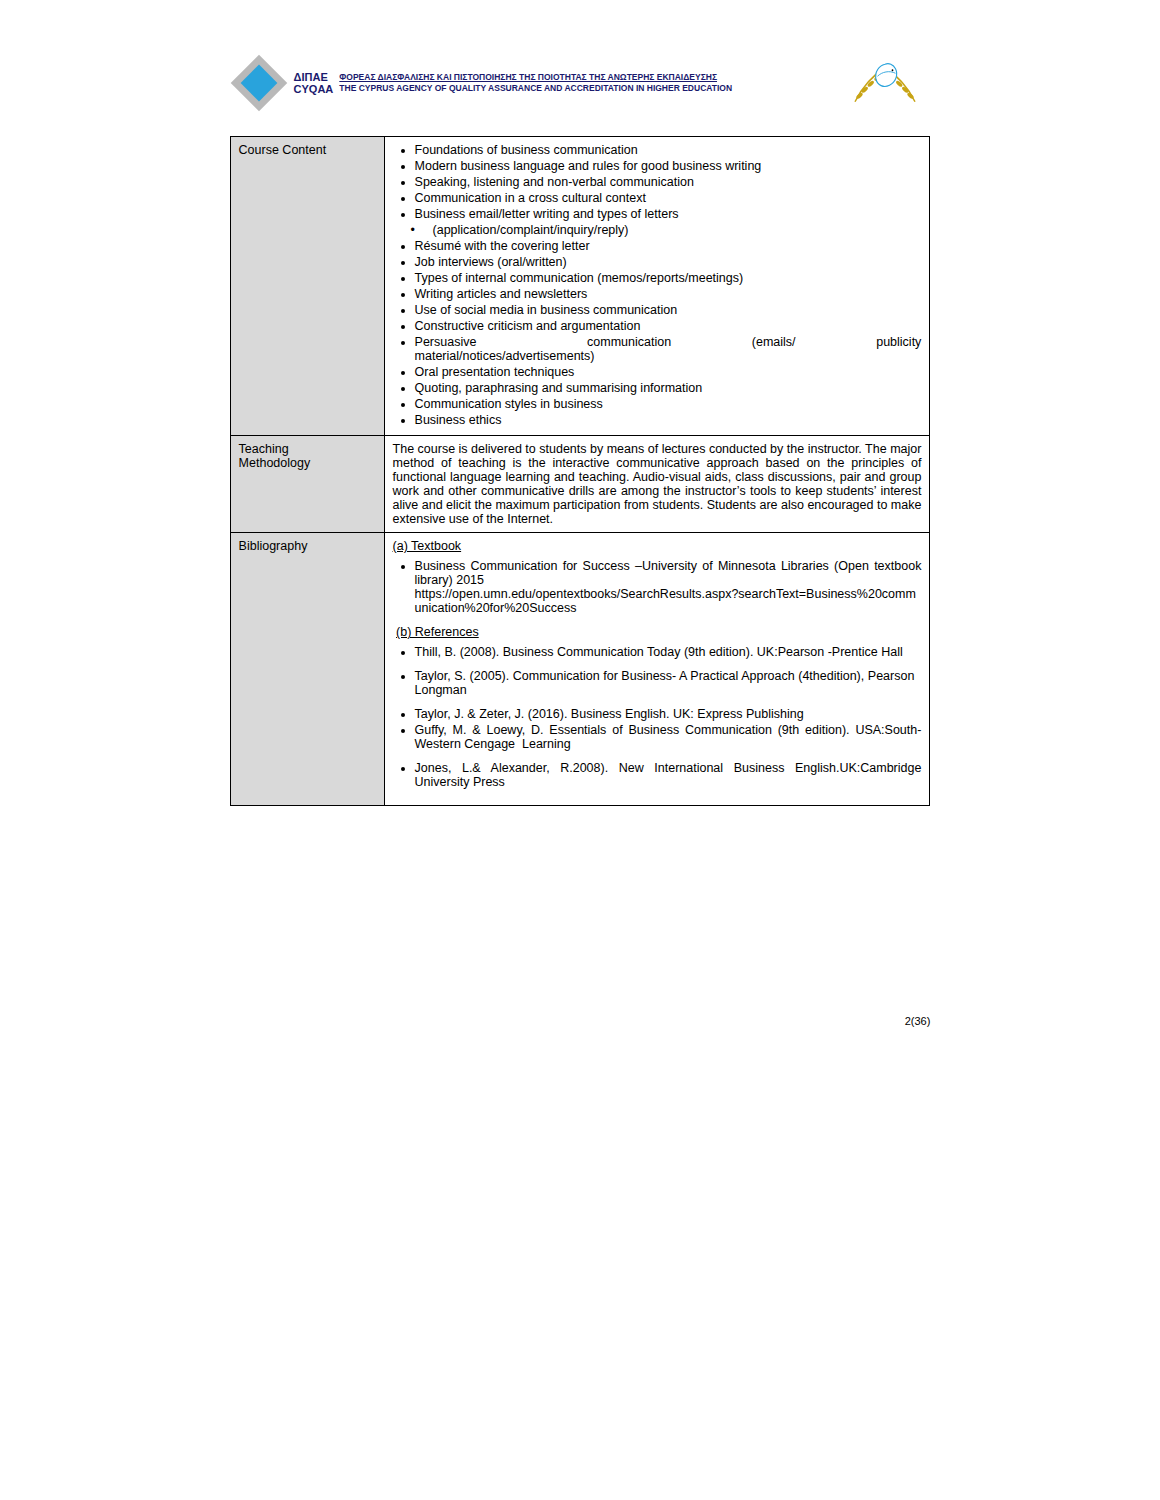ΔΙΠΑΕ
CYQAA
ΦΟΡΕΑΣ ΔΙΑΣΦΑΛΙΣΗΣ ΚΑΙ ΠΙΣΤΟΠΟΙΗΣΗΣ ΤΗΣ ΠΟΙΟΤΗΤΑΣ ΤΗΣ ΑΝΩΤΕΡΗΣ ΕΚΠΑΙΔΕΥΣΗΣ
THE CYPRUS AGENCY OF QUALITY ASSURANCE AND ACCREDITATION IN HIGHER EDUCATION
| Course Content | Foundations of business communication Modern business language and rules for good business writing Speaking, listening and non-verbal communication Communication in a cross cultural context Business email/letter writing and types of letters (application/complaint/inquiry/reply) Résumé with the covering letter Job interviews (oral/written) Types of internal communication (memos/reports/meetings) Writing articles and newsletters Use of social media in business communication Constructive criticism and argumentation Persuasive communication (emails/ publicity material/notices/advertisements) Oral presentation techniques Quoting, paraphrasing and summarising information Communication styles in business Business ethics |
| Teaching Methodology | The course is delivered to students by means of lectures conducted by the instructor. The major method of teaching is the interactive communicative approach based on the principles of functional language learning and teaching. Audio-visual aids, class discussions, pair and group work and other communicative drills are among the instructor’s tools to keep students’ interest alive and elicit the maximum participation from students. Students are also encouraged to make extensive use of the Internet. |
| Bibliography | (a) Textbook Business Communication for Success –University of Minnesota Libraries (Open textbook library) 2015 https://open.umn.edu/opentextbooks/SearchResults.aspx?searchText=Business%20communication%20for%20Success (b) References Thill, B. (2008). Business Communication Today (9th edition). UK:Pearson -Prentice Hall Taylor, S. (2005). Communication for Business- A Practical Approach (4thedition), Pearson Longman Taylor, J. & Zeter, J. (2016). Business English. UK: Express Publishing Guffy, M. & Loewy, D. Essentials of Business Communication (9th edition). USA:South-Western Cengage Learning Jones, L.& Alexander, R.2008). New International Business English.UK:Cambridge University Press |
2(36)